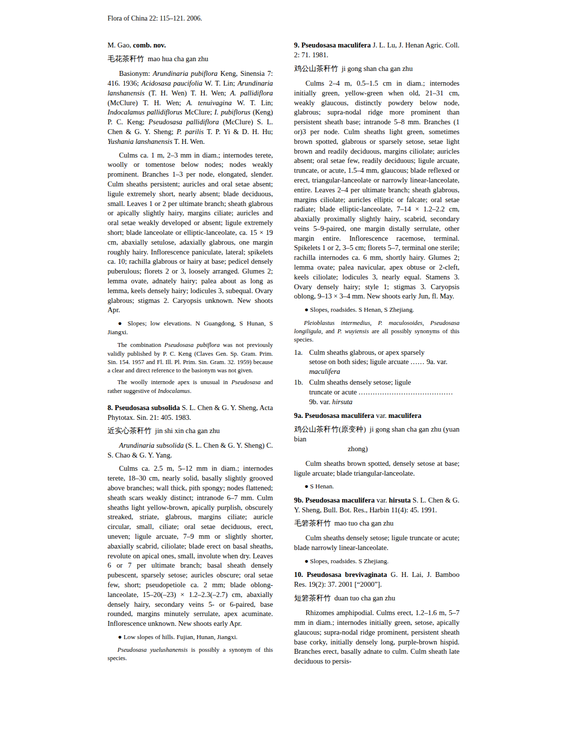Flora of China 22: 115–121. 2006.
M. Gao, comb. nov.
毛花茶秆竹 mao hua cha gan zhu
Basionym: Arundinaria pubiflora Keng, Sinensia 7: 416. 1936; Acidosasa paucifolia W. T. Lin; Arundinaria lanshanensis (T. H. Wen) T. H. Wen; A. pallidiflora (McClure) T. H. Wen; A. tenuivagina W. T. Lin; Indocalamus pallidiflorus McClure; I. pubiflorus (Keng) P. C. Keng; Pseudosasa pallidiflora (McClure) S. L. Chen & G. Y. Sheng; P. parilis T. P. Yi & D. H. Hu; Yushania lanshanensis T. H. Wen.
Culms ca. 1 m, 2–3 mm in diam.; internodes terete, woolly or tomentose below nodes; nodes weakly prominent. Branches 1–3 per node, elongated, slender. Culm sheaths persistent; auricles and oral setae absent; ligule extremely short, nearly absent; blade deciduous, small. Leaves 1 or 2 per ultimate branch; sheath glabrous or apically slightly hairy, margins ciliate; auricles and oral setae weakly developed or absent; ligule extremely short; blade lanceolate or elliptic-lanceolate, ca. 15 × 19 cm, abaxially setulose, adaxially glabrous, one margin roughly hairy. Inflorescence paniculate, lateral; spikelets ca. 10; rachilla glabrous or hairy at base; pedicel densely puberulous; florets 2 or 3, loosely arranged. Glumes 2; lemma ovate, adnately hairy; palea about as long as lemma, keels densely hairy; lodicules 3, subequal. Ovary glabrous; stigmas 2. Caryopsis unknown. New shoots Apr.
● Slopes; low elevations. N Guangdong, S Hunan, S Jiangxi.
The combination Pseudosasa pubiflora was not previously validly published by P. C. Keng (Claves Gen. Sp. Gram. Prim. Sin. 154. 1957 and Fl. Ill. Pl. Prim. Sin. Gram. 32. 1959) because a clear and direct reference to the basionym was not given.
The woolly internode apex is unusual in Pseudosasa and rather suggestive of Indocalamus.
8. Pseudosasa subsolida S. L. Chen & G. Y. Sheng, Acta Phytotax. Sin. 21: 405. 1983.
近实心茶秆竹 jin shi xin cha gan zhu
Arundinaria subsolida (S. L. Chen & G. Y. Sheng) C. S. Chao & G. Y. Yang.
Culms ca. 2.5 m, 5–12 mm in diam.; internodes terete, 18–30 cm, nearly solid, basally slightly grooved above branches; wall thick, pith spongy; nodes flattened; sheath scars weakly distinct; intranode 6–7 mm. Culm sheaths light yellow-brown, apically purplish, obscurely streaked, striate, glabrous, margins ciliate; auricle circular, small, ciliate; oral setae deciduous, erect, uneven; ligule arcuate, 7–9 mm or slightly shorter, abaxially scabrid, ciliolate; blade erect on basal sheaths, revolute on apical ones, small, involute when dry. Leaves 6 or 7 per ultimate branch; basal sheath densely pubescent, sparsely setose; auricles obscure; oral setae few, short; pseudopetiole ca. 2 mm; blade oblong-lanceolate, 15–20(–23) × 1.2–2.3(–2.7) cm, abaxially densely hairy, secondary veins 5- or 6-paired, base rounded, margins minutely serrulate, apex acuminate. Inflorescence unknown. New shoots early Apr.
● Low slopes of hills. Fujian, Hunan, Jiangxi.
Pseudosasa yuelushanensis is possibly a synonym of this species.
9. Pseudosasa maculifera J. L. Lu, J. Henan Agric. Coll. 2: 71. 1981.
鸡公山茶秆竹 ji gong shan cha gan zhu
Culms 2–4 m, 0.5–1.5 cm in diam.; internodes initially green, yellow-green when old, 21–31 cm, weakly glaucous, distinctly powdery below node, glabrous; supra-nodal ridge more prominent than persistent sheath base; intranode 5–8 mm. Branches (1 or)3 per node. Culm sheaths light green, sometimes brown spotted, glabrous or sparsely setose, setae light brown and readily deciduous, margins ciliolate; auricles absent; oral setae few, readily deciduous; ligule arcuate, truncate, or acute, 1.5–4 mm, glaucous; blade reflexed or erect, triangular-lanceolate or narrowly linear-lanceolate, entire. Leaves 2–4 per ultimate branch; sheath glabrous, margins ciliolate; auricles elliptic or falcate; oral setae radiate; blade elliptic-lanceolate, 7–14 × 1.2–2.2 cm, abaxially proximally slightly hairy, scabrid, secondary veins 5–9-paired, one margin distally serrulate, other margin entire. Inflorescence racemose, terminal. Spikelets 1 or 2, 3–5 cm; florets 5–7, terminal one sterile; rachilla internodes ca. 6 mm, shortly hairy. Glumes 2; lemma ovate; palea navicular, apex obtuse or 2-cleft, keels ciliolate; lodicules 3, nearly equal. Stamens 3. Ovary densely hairy; style 1; stigmas 3. Caryopsis oblong, 9–13 × 3–4 mm. New shoots early Jun, fl. May.
● Slopes, roadsides. S Henan, S Zhejiang.
Pleioblastus intermedius, P. maculosoides, Pseudosasa longiligula, and P. wuyiensis are all possibly synonyms of this species.
1a.
Culm sheaths glabrous, or apex sparsely
setose on both sides; ligule arcuate ...... 9a. var. maculifera
1b.
Culm sheaths densely setose; ligule
truncate or acute ........................................ 9b. var. hirsuta
9a. Pseudosasa maculifera var. maculifera
鸡公山茶秆竹(原变种) ji gong shan cha gan zhu (yuan bian
zhong)
Culm sheaths brown spotted, densely setose at base; ligule arcuate; blade triangular-lanceolate.
● S Henan.
9b. Pseudosasa maculifera var. hirsuta S. L. Chen & G. Y. Sheng, Bull. Bot. Res., Harbin 11(4): 45. 1991.
毛箬茶秆竹 mao tuo cha gan zhu
Culm sheaths densely setose; ligule truncate or acute; blade narrowly linear-lanceolate.
● Slopes, roadsides. S Zhejiang.
10. Pseudosasa brevivaginata G. H. Lai, J. Bamboo Res. 19(2): 37. 2001 [“2000”].
短箬茶秆竹 duan tuo cha gan zhu
Rhizomes amphipodial. Culms erect, 1.2–1.6 m, 5–7 mm in diam.; internodes initially green, setose, apically glaucous; supra-nodal ridge prominent, persistent sheath base corky, initially densely long, purple-brown hispid. Branches erect, basally adnate to culm. Culm sheath late deciduous to persis-